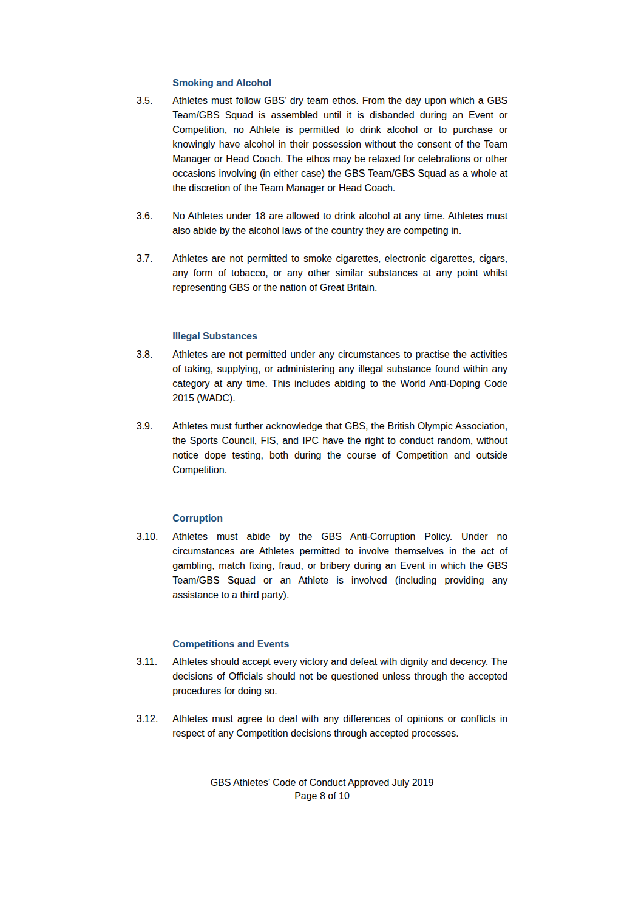Smoking and Alcohol
3.5.
Athletes must follow GBS’ dry team ethos. From the day upon which a GBS Team/GBS Squad is assembled until it is disbanded during an Event or Competition, no Athlete is permitted to drink alcohol or to purchase or knowingly have alcohol in their possession without the consent of the Team Manager or Head Coach. The ethos may be relaxed for celebrations or other occasions involving (in either case) the GBS Team/GBS Squad as a whole at the discretion of the Team Manager or Head Coach.
3.6.
No Athletes under 18 are allowed to drink alcohol at any time. Athletes must also abide by the alcohol laws of the country they are competing in.
3.7.
Athletes are not permitted to smoke cigarettes, electronic cigarettes, cigars, any form of tobacco, or any other similar substances at any point whilst representing GBS or the nation of Great Britain.
Illegal Substances
3.8.
Athletes are not permitted under any circumstances to practise the activities of taking, supplying, or administering any illegal substance found within any category at any time. This includes abiding to the World Anti-Doping Code 2015 (WADC).
3.9.
Athletes must further acknowledge that GBS, the British Olympic Association, the Sports Council, FIS, and IPC have the right to conduct random, without notice dope testing, both during the course of Competition and outside Competition.
Corruption
3.10.
Athletes must abide by the GBS Anti-Corruption Policy. Under no circumstances are Athletes permitted to involve themselves in the act of gambling, match fixing, fraud, or bribery during an Event in which the GBS Team/GBS Squad or an Athlete is involved (including providing any assistance to a third party).
Competitions and Events
3.11.
Athletes should accept every victory and defeat with dignity and decency. The decisions of Officials should not be questioned unless through the accepted procedures for doing so.
3.12.
Athletes must agree to deal with any differences of opinions or conflicts in respect of any Competition decisions through accepted processes.
GBS Athletes’ Code of Conduct Approved July 2019
Page 8 of 10